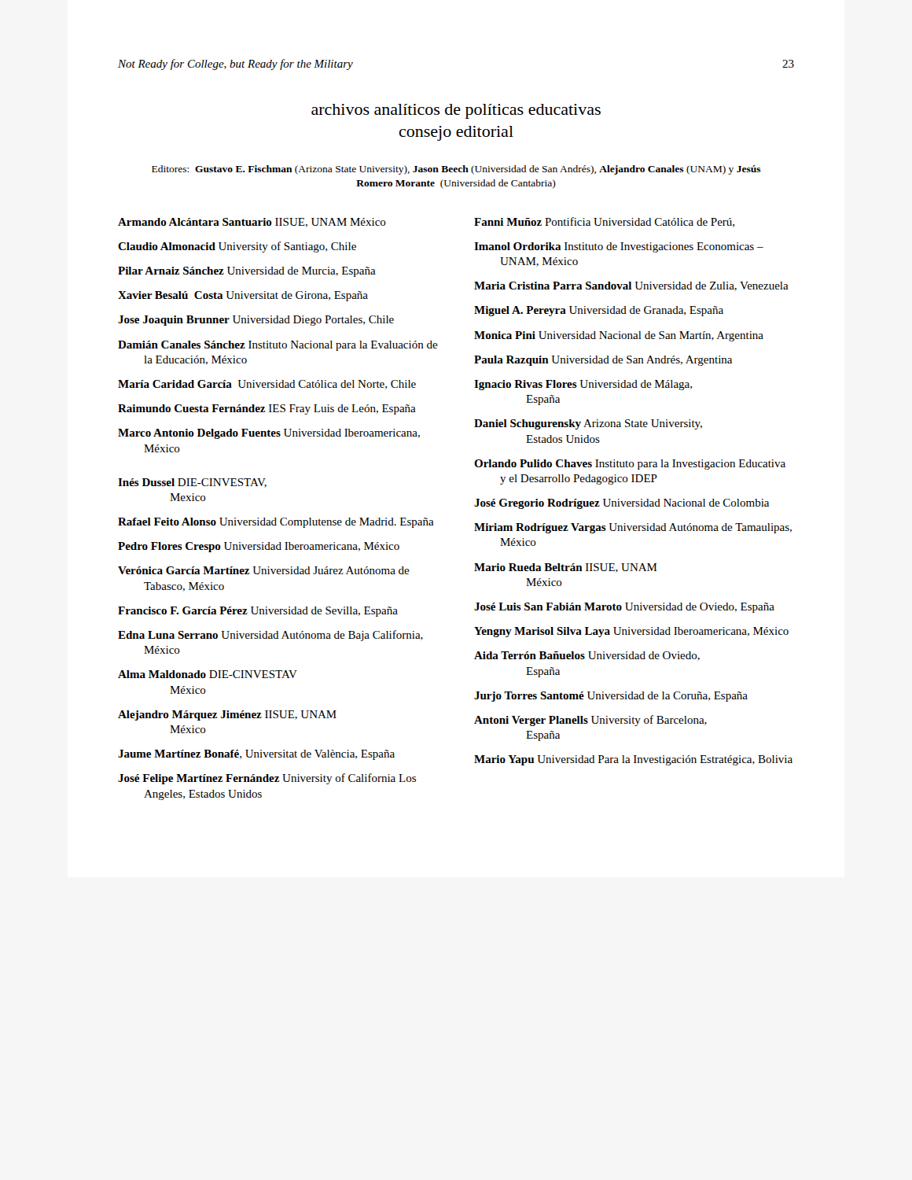Not Ready for College, but Ready for the Military 23
archivos analíticos de políticas educativas
consejo editorial
Editores: Gustavo E. Fischman (Arizona State University), Jason Beech (Universidad de San Andrés), Alejandro Canales (UNAM) y Jesús Romero Morante (Universidad de Cantabria)
Armando Alcántara Santuario IISUE, UNAM México
Claudio Almonacid University of Santiago, Chile
Pilar Arnaiz Sánchez Universidad de Murcia, España
Xavier Besalú Costa Universitat de Girona, España
Jose Joaquin Brunner Universidad Diego Portales, Chile
Damián Canales Sánchez Instituto Nacional para la Evaluación de la Educación, México
María Caridad García Universidad Católica del Norte, Chile
Raimundo Cuesta Fernández IES Fray Luis de León, España
Marco Antonio Delgado Fuentes Universidad Iberoamericana, México
Inés Dussel DIE-CINVESTAV, Mexico
Rafael Feito Alonso Universidad Complutense de Madrid. España
Pedro Flores Crespo Universidad Iberoamericana, México
Verónica García Martínez Universidad Juárez Autónoma de Tabasco, México
Francisco F. García Pérez Universidad de Sevilla, España
Edna Luna Serrano Universidad Autónoma de Baja California, México
Alma Maldonado DIE-CINVESTAV México
Alejandro Márquez Jiménez IISUE, UNAM México
Jaume Martínez Bonafé, Universitat de València, España
José Felipe Martínez Fernández University of California Los Angeles, Estados Unidos
Fanni Muñoz Pontificia Universidad Católica de Perú,
Imanol Ordorika Instituto de Investigaciones Economicas – UNAM, México
Maria Cristina Parra Sandoval Universidad de Zulia, Venezuela
Miguel A. Pereyra Universidad de Granada, España
Monica Pini Universidad Nacional de San Martín, Argentina
Paula Razquin Universidad de San Andrés, Argentina
Ignacio Rivas Flores Universidad de Málaga, España
Daniel Schugurensky Arizona State University, Estados Unidos
Orlando Pulido Chaves Instituto para la Investigacion Educativa y el Desarrollo Pedagogico IDEP
José Gregorio Rodríguez Universidad Nacional de Colombia
Miriam Rodríguez Vargas Universidad Autónoma de Tamaulipas, México
Mario Rueda Beltrán IISUE, UNAM México
José Luis San Fabián Maroto Universidad de Oviedo, España
Yengny Marisol Silva Laya Universidad Iberoamericana, México
Aida Terrón Bañuelos Universidad de Oviedo, España
Jurjo Torres Santomé Universidad de la Coruña, España
Antoni Verger Planells University of Barcelona, España
Mario Yapu Universidad Para la Investigación Estratégica, Bolivia